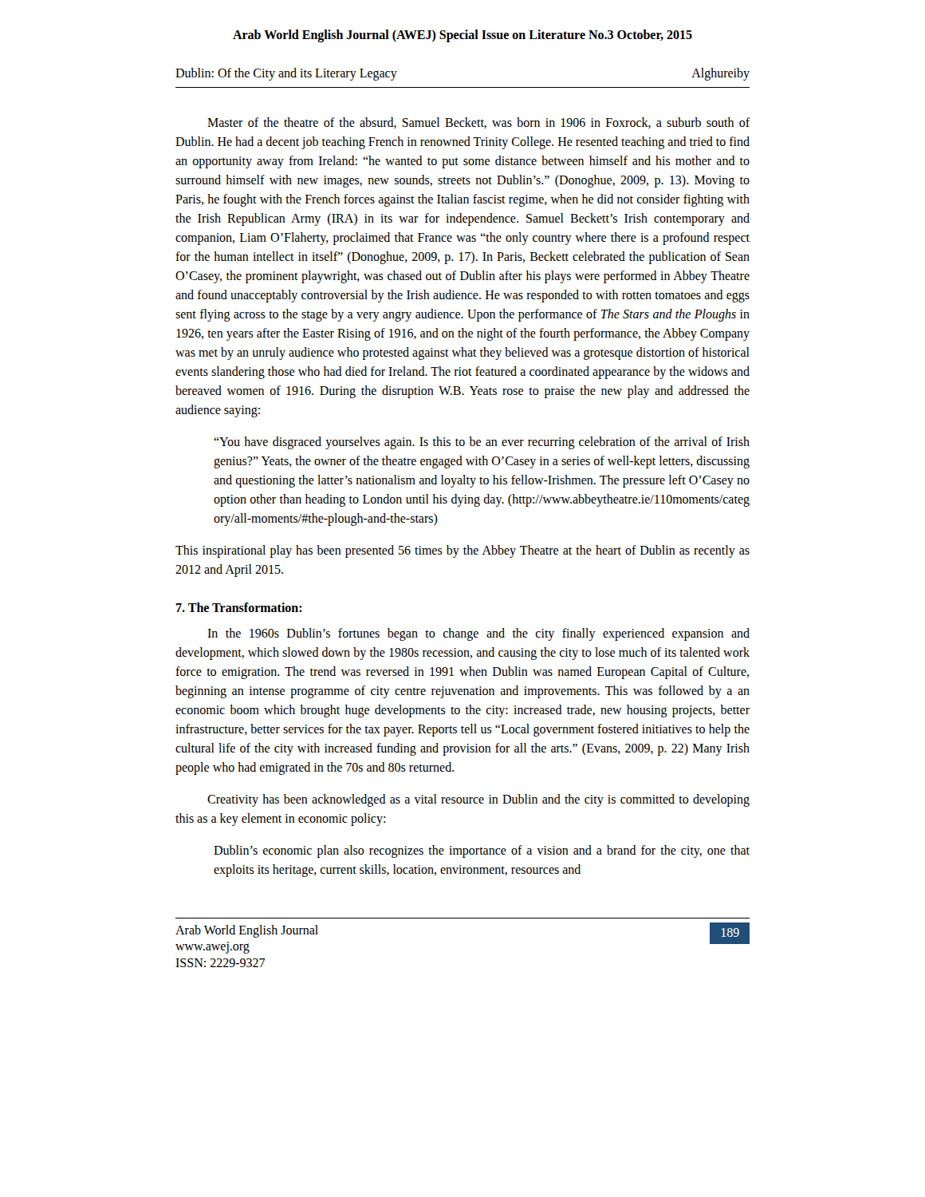Arab World English Journal (AWEJ) Special Issue on Literature No.3 October, 2015
Dublin: Of the City and its Literary Legacy Alghureiby
Master of the theatre of the absurd, Samuel Beckett, was born in 1906 in Foxrock, a suburb south of Dublin. He had a decent job teaching French in renowned Trinity College. He resented teaching and tried to find an opportunity away from Ireland: “he wanted to put some distance between himself and his mother and to surround himself with new images, new sounds, streets not Dublin’s.” (Donoghue, 2009, p. 13). Moving to Paris, he fought with the French forces against the Italian fascist regime, when he did not consider fighting with the Irish Republican Army (IRA) in its war for independence. Samuel Beckett’s Irish contemporary and companion, Liam O’Flaherty, proclaimed that France was “the only country where there is a profound respect for the human intellect in itself” (Donoghue, 2009, p. 17). In Paris, Beckett celebrated the publication of Sean O’Casey, the prominent playwright, was chased out of Dublin after his plays were performed in Abbey Theatre and found unacceptably controversial by the Irish audience. He was responded to with rotten tomatoes and eggs sent flying across to the stage by a very angry audience. Upon the performance of The Stars and the Ploughs in 1926, ten years after the Easter Rising of 1916, and on the night of the fourth performance, the Abbey Company was met by an unruly audience who protested against what they believed was a grotesque distortion of historical events slandering those who had died for Ireland. The riot featured a coordinated appearance by the widows and bereaved women of 1916. During the disruption W.B. Yeats rose to praise the new play and addressed the audience saying:
“You have disgraced yourselves again. Is this to be an ever recurring celebration of the arrival of Irish genius?” Yeats, the owner of the theatre engaged with O’Casey in a series of well-kept letters, discussing and questioning the latter’s nationalism and loyalty to his fellow-Irishmen. The pressure left O’Casey no option other than heading to London until his dying day. (http://www.abbeytheatre.ie/110moments/category/all-moments/#the-plough-and-the-stars)
This inspirational play has been presented 56 times by the Abbey Theatre at the heart of Dublin as recently as 2012 and April 2015.
7. The Transformation:
In the 1960s Dublin’s fortunes began to change and the city finally experienced expansion and development, which slowed down by the 1980s recession, and causing the city to lose much of its talented work force to emigration. The trend was reversed in 1991 when Dublin was named European Capital of Culture, beginning an intense programme of city centre rejuvenation and improvements. This was followed by a an economic boom which brought huge developments to the city: increased trade, new housing projects, better infrastructure, better services for the tax payer. Reports tell us “Local government fostered initiatives to help the cultural life of the city with increased funding and provision for all the arts.” (Evans, 2009, p. 22) Many Irish people who had emigrated in the 70s and 80s returned.
Creativity has been acknowledged as a vital resource in Dublin and the city is committed to developing this as a key element in economic policy:
Dublin’s economic plan also recognizes the importance of a vision and a brand for the city, one that exploits its heritage, current skills, location, environment, resources and
Arab World English Journal
www.awej.org
ISSN: 2229-9327
189